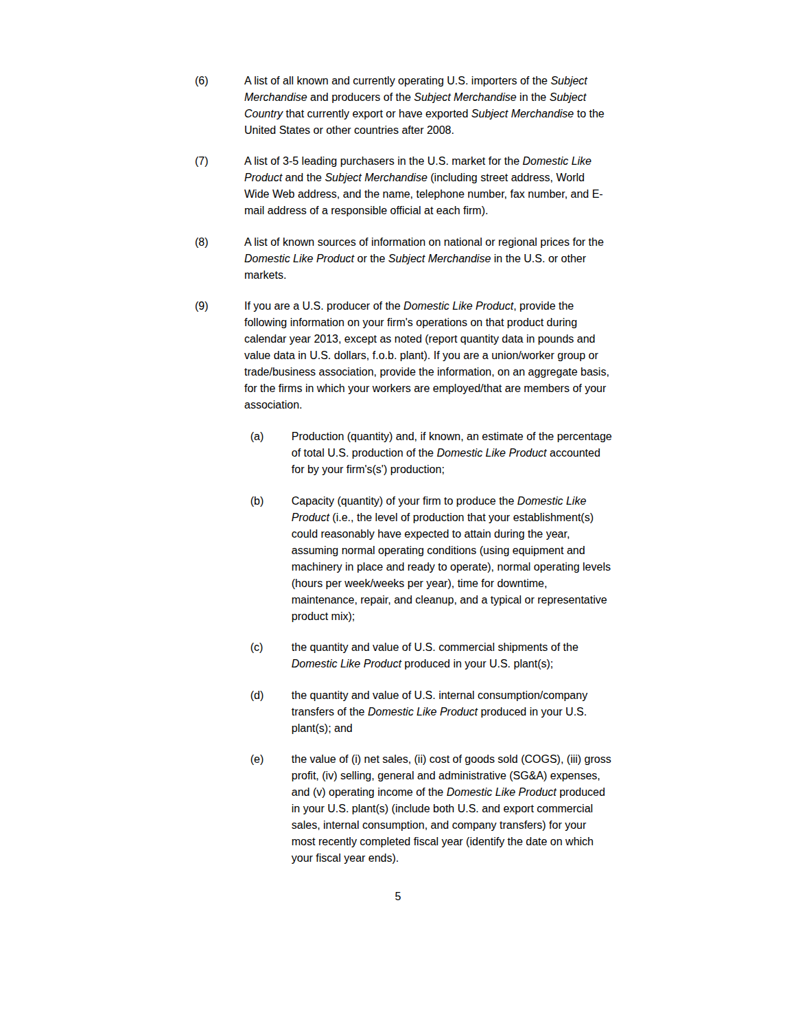(6)
A list of all known and currently operating U.S. importers of the Subject Merchandise and producers of the Subject Merchandise in the Subject Country that currently export or have exported Subject Merchandise to the United States or other countries after 2008.
(7)
A list of 3-5 leading purchasers in the U.S. market for the Domestic Like Product and the Subject Merchandise (including street address, World Wide Web address, and the name, telephone number, fax number, and E-mail address of a responsible official at each firm).
(8)
A list of known sources of information on national or regional prices for the Domestic Like Product or the Subject Merchandise in the U.S. or other markets.
(9)
If you are a U.S. producer of the Domestic Like Product, provide the following information on your firm's operations on that product during calendar year 2013, except as noted (report quantity data in pounds and value data in U.S. dollars, f.o.b. plant). If you are a union/worker group or trade/business association, provide the information, on an aggregate basis, for the firms in which your workers are employed/that are members of your association.
(a)
Production (quantity) and, if known, an estimate of the percentage of total U.S. production of the Domestic Like Product accounted for by your firm's(s') production;
(b)
Capacity (quantity) of your firm to produce the Domestic Like Product (i.e., the level of production that your establishment(s) could reasonably have expected to attain during the year, assuming normal operating conditions (using equipment and machinery in place and ready to operate), normal operating levels (hours per week/weeks per year), time for downtime, maintenance, repair, and cleanup, and a typical or representative product mix);
(c)
the quantity and value of U.S. commercial shipments of the Domestic Like Product produced in your U.S. plant(s);
(d)
the quantity and value of U.S. internal consumption/company transfers of the Domestic Like Product produced in your U.S. plant(s); and
(e)
the value of (i) net sales, (ii) cost of goods sold (COGS), (iii) gross profit, (iv) selling, general and administrative (SG&A) expenses, and (v) operating income of the Domestic Like Product produced in your U.S. plant(s) (include both U.S. and export commercial sales, internal consumption, and company transfers) for your most recently completed fiscal year (identify the date on which your fiscal year ends).
5